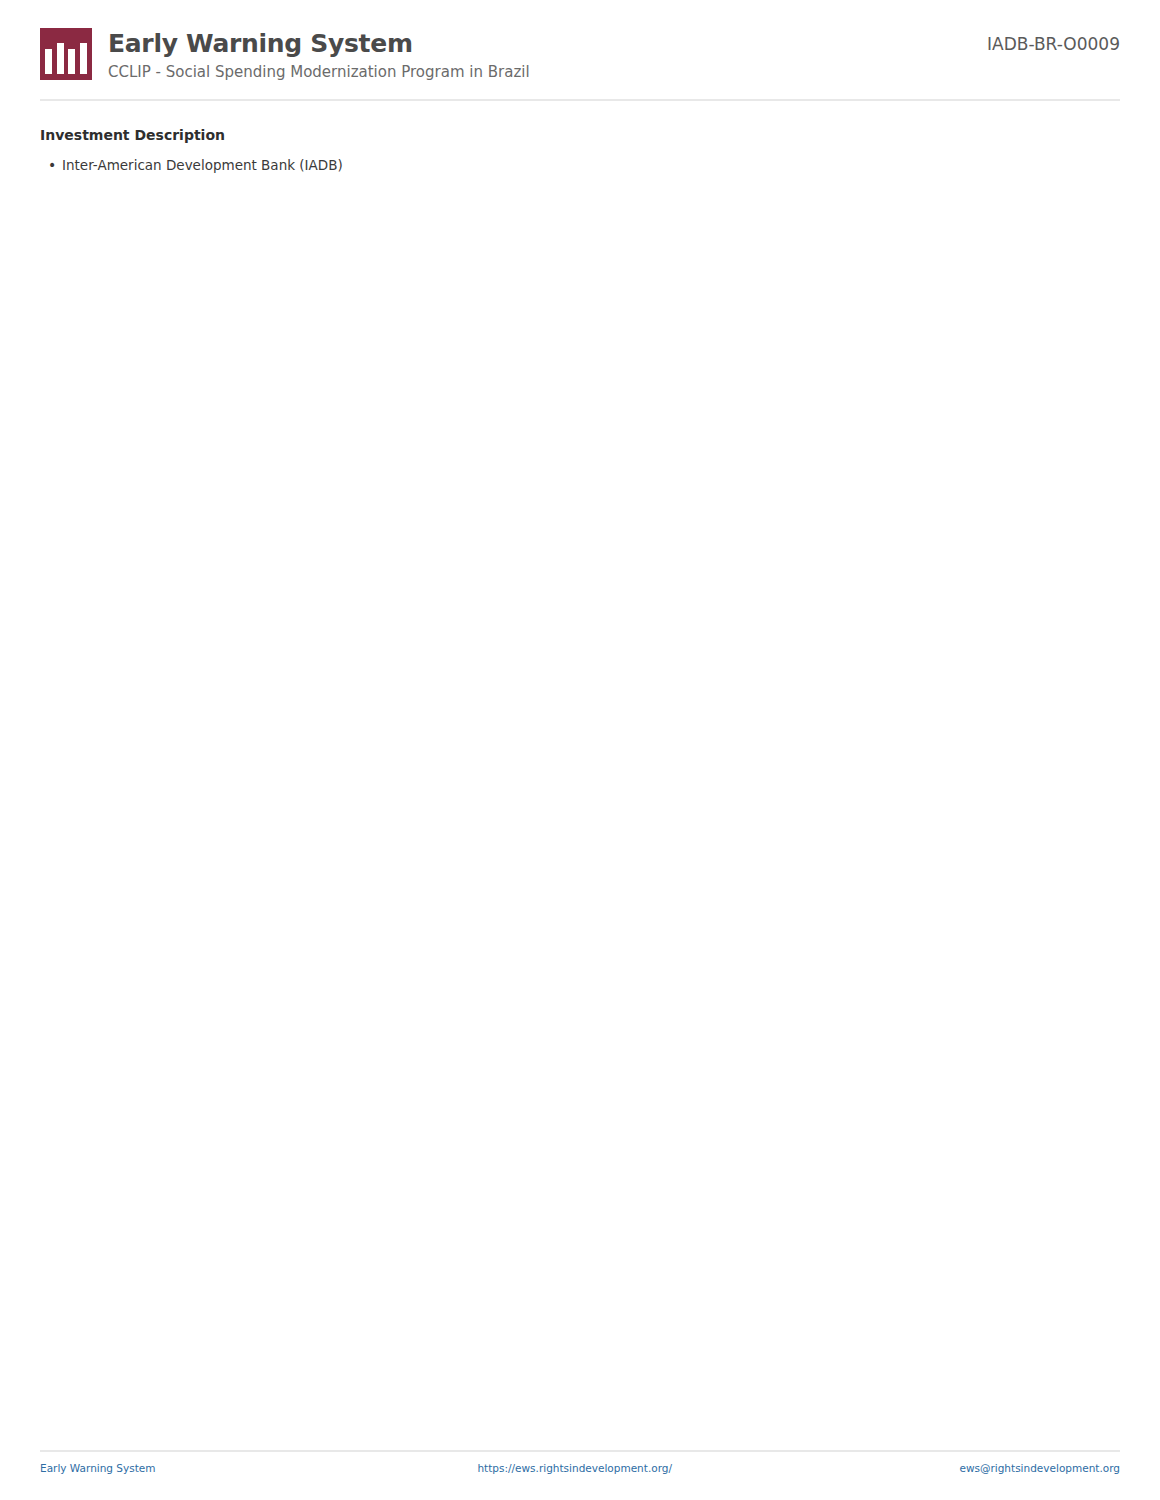Early Warning System
CCLIP - Social Spending Modernization Program in Brazil
IADB-BR-O0009
Investment Description
Inter-American Development Bank (IADB)
Early Warning System
https://ews.rightsindevelopment.org/
ews@rightsindevelopment.org